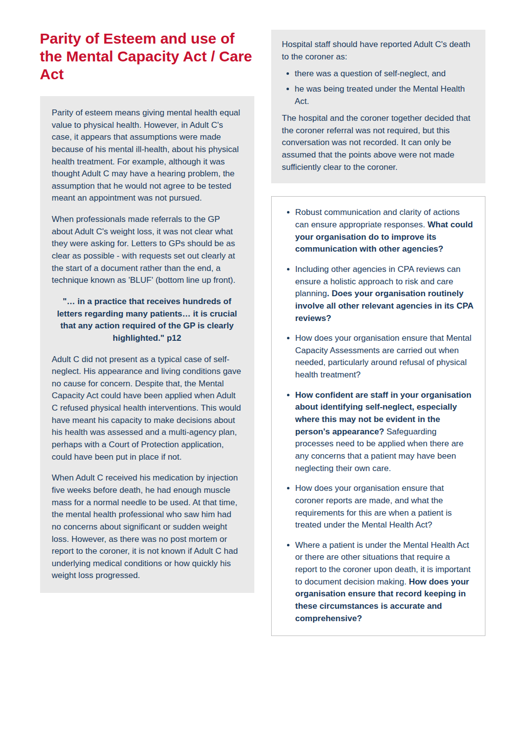Parity of Esteem and use of the Mental Capacity Act / Care Act
Parity of esteem means giving mental health equal value to physical health. However, in Adult C's case, it appears that assumptions were made because of his mental ill-health, about his physical health treatment. For example, although it was thought Adult C may have a hearing problem, the assumption that he would not agree to be tested meant an appointment was not pursued.
When professionals made referrals to the GP about Adult C's weight loss, it was not clear what they were asking for. Letters to GPs should be as clear as possible - with requests set out clearly at the start of a document rather than the end, a technique known as 'BLUF' (bottom line up front).
"… in a practice that receives hundreds of letters regarding many patients… it is crucial that any action required of the GP is clearly highlighted." p12
Adult C did not present as a typical case of self-neglect. His appearance and living conditions gave no cause for concern. Despite that, the Mental Capacity Act could have been applied when Adult C refused physical health interventions. This would have meant his capacity to make decisions about his health was assessed and a multi-agency plan, perhaps with a Court of Protection application, could have been put in place if not.
When Adult C received his medication by injection five weeks before death, he had enough muscle mass for a normal needle to be used. At that time, the mental health professional who saw him had no concerns about significant or sudden weight loss. However, as there was no post mortem or report to the coroner, it is not known if Adult C had underlying medical conditions or how quickly his weight loss progressed.
Hospital staff should have reported Adult C's death to the coroner as:
there was a question of self-neglect, and
he was being treated under the Mental Health Act.
The hospital and the coroner together decided that the coroner referral was not required, but this conversation was not recorded. It can only be assumed that the points above were not made sufficiently clear to the coroner.
Robust communication and clarity of actions can ensure appropriate responses. What could your organisation do to improve its communication with other agencies?
Including other agencies in CPA reviews can ensure a holistic approach to risk and care planning. Does your organisation routinely involve all other relevant agencies in its CPA reviews?
How does your organisation ensure that Mental Capacity Assessments are carried out when needed, particularly around refusal of physical health treatment?
How confident are staff in your organisation about identifying self-neglect, especially where this may not be evident in the person's appearance? Safeguarding processes need to be applied when there are any concerns that a patient may have been neglecting their own care.
How does your organisation ensure that coroner reports are made, and what the requirements for this are when a patient is treated under the Mental Health Act?
Where a patient is under the Mental Health Act or there are other situations that require a report to the coroner upon death, it is important to document decision making. How does your organisation ensure that record keeping in these circumstances is accurate and comprehensive?